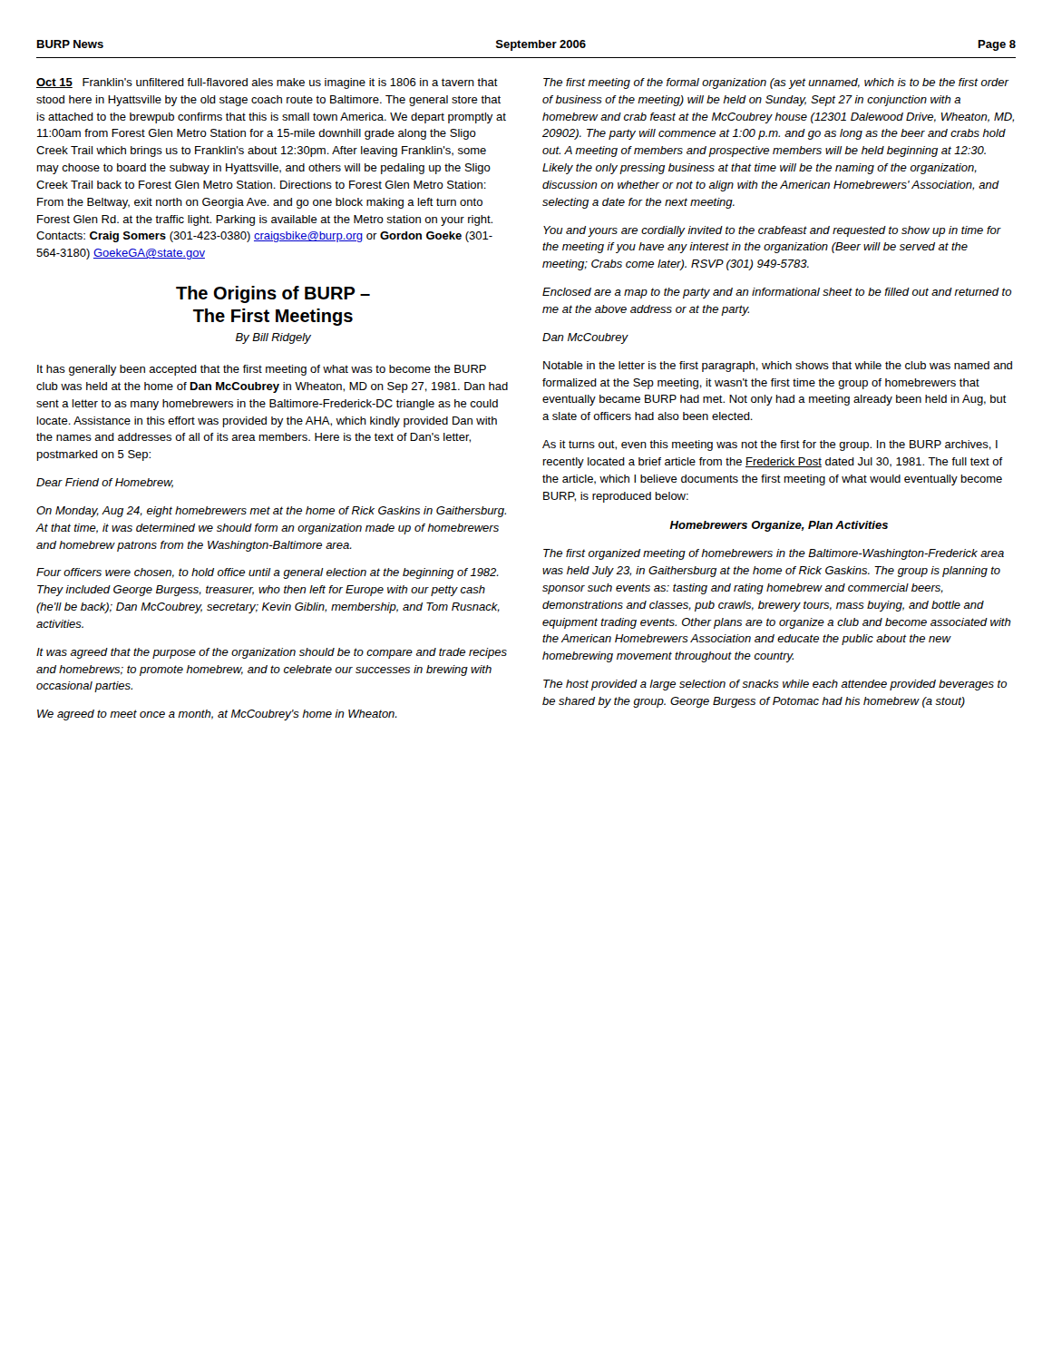BURP News September 2006 Page 8
Oct 15 Franklin's unfiltered full-flavored ales make us imagine it is 1806 in a tavern that stood here in Hyattsville by the old stage coach route to Baltimore. The general store that is attached to the brewpub confirms that this is small town America. We depart promptly at 11:00am from Forest Glen Metro Station for a 15-mile downhill grade along the Sligo Creek Trail which brings us to Franklin's about 12:30pm. After leaving Franklin's, some may choose to board the subway in Hyattsville, and others will be pedaling up the Sligo Creek Trail back to Forest Glen Metro Station. Directions to Forest Glen Metro Station: From the Beltway, exit north on Georgia Ave. and go one block making a left turn onto Forest Glen Rd. at the traffic light. Parking is available at the Metro station on your right. Contacts: Craig Somers (301-423-0380) craigsbike@burp.org or Gordon Goeke (301-564-3180) GoekeGA@state.gov
The Origins of BURP –
The First Meetings
By Bill Ridgely
It has generally been accepted that the first meeting of what was to become the BURP club was held at the home of Dan McCoubrey in Wheaton, MD on Sep 27, 1981. Dan had sent a letter to as many homebrewers in the Baltimore-Frederick-DC triangle as he could locate. Assistance in this effort was provided by the AHA, which kindly provided Dan with the names and addresses of all of its area members. Here is the text of Dan's letter, postmarked on 5 Sep:
Dear Friend of Homebrew,
On Monday, Aug 24, eight homebrewers met at the home of Rick Gaskins in Gaithersburg. At that time, it was determined we should form an organization made up of homebrewers and homebrew patrons from the Washington-Baltimore area.
Four officers were chosen, to hold office until a general election at the beginning of 1982. They included George Burgess, treasurer, who then left for Europe with our petty cash (he'll be back); Dan McCoubrey, secretary; Kevin Giblin, membership, and Tom Rusnack, activities.
It was agreed that the purpose of the organization should be to compare and trade recipes and homebrews; to promote homebrew, and to celebrate our successes in brewing with occasional parties.
We agreed to meet once a month, at McCoubrey's home in Wheaton.
The first meeting of the formal organization (as yet unnamed, which is to be the first order of business of the meeting) will be held on Sunday, Sept 27 in conjunction with a homebrew and crab feast at the McCoubrey house (12301 Dalewood Drive, Wheaton, MD, 20902). The party will commence at 1:00 p.m. and go as long as the beer and crabs hold out. A meeting of members and prospective members will be held beginning at 12:30. Likely the only pressing business at that time will be the naming of the organization, discussion on whether or not to align with the American Homebrewers' Association, and selecting a date for the next meeting.
You and yours are cordially invited to the crabfeast and requested to show up in time for the meeting if you have any interest in the organization (Beer will be served at the meeting; Crabs come later). RSVP (301) 949-5783.
Enclosed are a map to the party and an informational sheet to be filled out and returned to me at the above address or at the party.
Dan McCoubrey
Notable in the letter is the first paragraph, which shows that while the club was named and formalized at the Sep meeting, it wasn't the first time the group of homebrewers that eventually became BURP had met. Not only had a meeting already been held in Aug, but a slate of officers had also been elected.
As it turns out, even this meeting was not the first for the group. In the BURP archives, I recently located a brief article from the Frederick Post dated Jul 30, 1981. The full text of the article, which I believe documents the first meeting of what would eventually become BURP, is reproduced below:
Homebrewers Organize, Plan Activities
The first organized meeting of homebrewers in the Baltimore-Washington-Frederick area was held July 23, in Gaithersburg at the home of Rick Gaskins. The group is planning to sponsor such events as: tasting and rating homebrew and commercial beers, demonstrations and classes, pub crawls, brewery tours, mass buying, and bottle and equipment trading events. Other plans are to organize a club and become associated with the American Homebrewers Association and educate the public about the new homebrewing movement throughout the country.
The host provided a large selection of snacks while each attendee provided beverages to be shared by the group. George Burgess of Potomac had his homebrew (a stout)